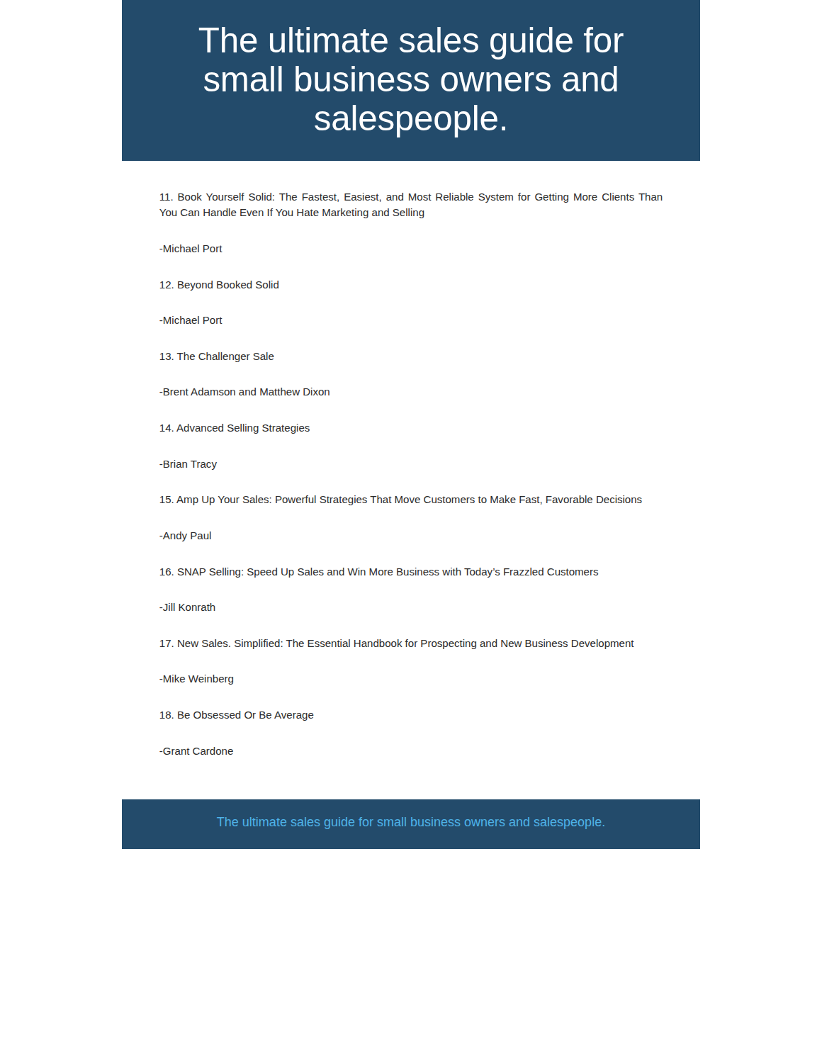The ultimate sales guide for small business owners and salespeople.
11. Book Yourself Solid: The Fastest, Easiest, and Most Reliable System for Getting More Clients Than You Can Handle Even If You Hate Marketing and Selling
-Michael Port
12. Beyond Booked Solid
-Michael Port
13. The Challenger Sale
-Brent Adamson and Matthew Dixon
14. Advanced Selling Strategies
-Brian Tracy
15. Amp Up Your Sales: Powerful Strategies That Move Customers to Make Fast, Favorable Decisions
-Andy Paul
16. SNAP Selling: Speed Up Sales and Win More Business with Today’s Frazzled Customers
-Jill Konrath
17. New Sales. Simplified: The Essential Handbook for Prospecting and New Business Development
-Mike Weinberg
18. Be Obsessed Or Be Average
-Grant Cardone
The ultimate sales guide for small business owners and salespeople.